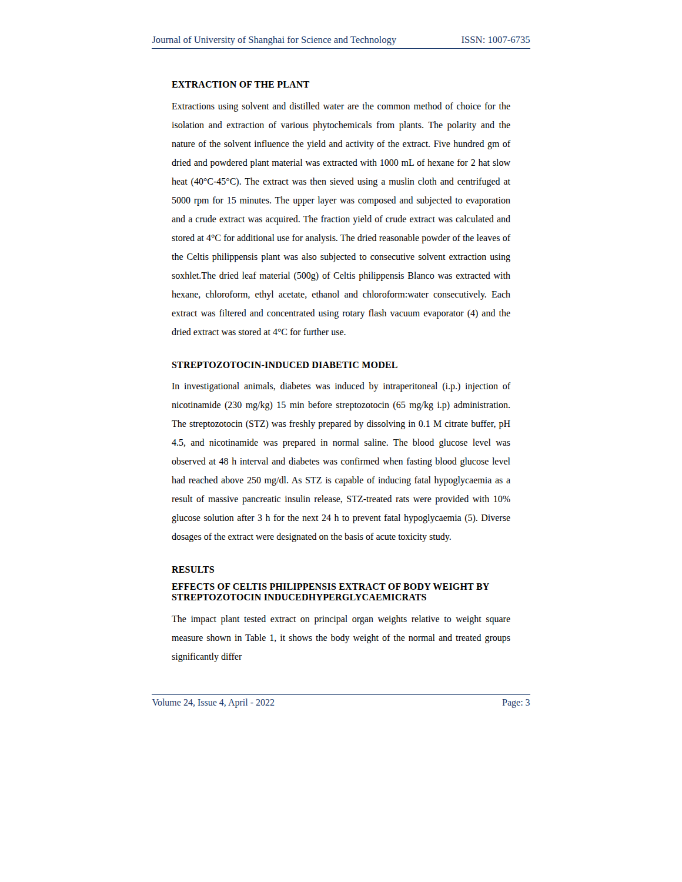Journal of University of Shanghai for Science and Technology ISSN: 1007-6735
EXTRACTION OF THE PLANT
Extractions using solvent and distilled water are the common method of choice for the isolation and extraction of various phytochemicals from plants. The polarity and the nature of the solvent influence the yield and activity of the extract. Five hundred gm of dried and powdered plant material was extracted with 1000 mL of hexane for 2 hat slow heat (40°C-45°C). The extract was then sieved using a muslin cloth and centrifuged at 5000 rpm for 15 minutes. The upper layer was composed and subjected to evaporation and a crude extract was acquired. The fraction yield of crude extract was calculated and stored at 4°C for additional use for analysis. The dried reasonable powder of the leaves of the Celtis philippensis plant was also subjected to consecutive solvent extraction using soxhlet.The dried leaf material (500g) of Celtis philippensis Blanco was extracted with hexane, chloroform, ethyl acetate, ethanol and chloroform:water consecutively. Each extract was filtered and concentrated using rotary flash vacuum evaporator (4) and the dried extract was stored at 4°C for further use.
STREPTOZOTOCIN-INDUCED DIABETIC MODEL
In investigational animals, diabetes was induced by intraperitoneal (i.p.) injection of nicotinamide (230 mg/kg) 15 min before streptozotocin (65 mg/kg i.p) administration. The streptozotocin (STZ) was freshly prepared by dissolving in 0.1 M citrate buffer, pH 4.5, and nicotinamide was prepared in normal saline. The blood glucose level was observed at 48 h interval and diabetes was confirmed when fasting blood glucose level had reached above 250 mg/dl. As STZ is capable of inducing fatal hypoglycaemia as a result of massive pancreatic insulin release, STZ-treated rats were provided with 10% glucose solution after 3 h for the next 24 h to prevent fatal hypoglycaemia (5). Diverse dosages of the extract were designated on the basis of acute toxicity study.
RESULTS
EFFECTS OF CELTIS PHILIPPENSIS EXTRACT OF BODY WEIGHT BY STREPTOZOTOCIN INDUCEDHYPERGLYCAEMICRATS
The impact plant tested extract on principal organ weights relative to weight square measure shown in Table 1, it shows the body weight of the normal and treated groups significantly differ
Volume 24, Issue 4, April - 2022 Page: 3